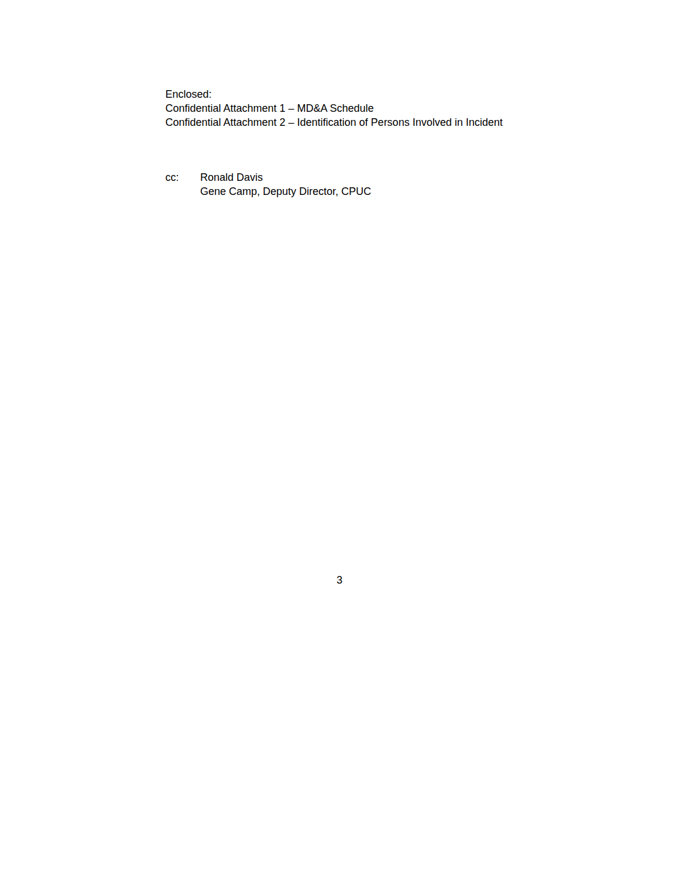Enclosed:
Confidential Attachment 1 – MD&A Schedule
Confidential Attachment 2 – Identification of Persons Involved in Incident
cc:
Ronald Davis
Gene Camp, Deputy Director, CPUC
3